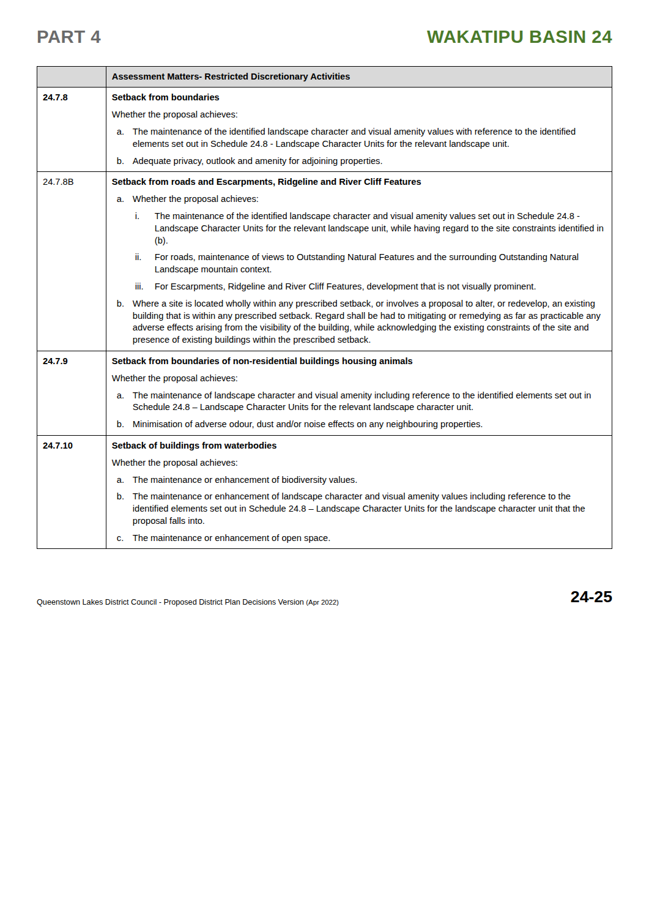PART 4
WAKATIPU BASIN 24
| | Assessment Matters- Restricted Discretionary Activities |
| --- | --- |
| 24.7.8 | Setback from boundaries Whether the proposal achieves: a. The maintenance of the identified landscape character and visual amenity values with reference to the identified elements set out in Schedule 24.8 - Landscape Character Units for the relevant landscape unit. b. Adequate privacy, outlook and amenity for adjoining properties. |
| 24.7.8B | Setback from roads and Escarpments, Ridgeline and River Cliff Features a. Whether the proposal achieves: i. The maintenance of the identified landscape character and visual amenity values set out in Schedule 24.8 - Landscape Character Units for the relevant landscape unit, while having regard to the site constraints identified in (b). ii. For roads, maintenance of views to Outstanding Natural Features and the surrounding Outstanding Natural Landscape mountain context. iii. For Escarpments, Ridgeline and River Cliff Features, development that is not visually prominent. b. Where a site is located wholly within any prescribed setback, or involves a proposal to alter, or redevelop, an existing building that is within any prescribed setback. Regard shall be had to mitigating or remedying as far as practicable any adverse effects arising from the visibility of the building, while acknowledging the existing constraints of the site and presence of existing buildings within the prescribed setback. |
| 24.7.9 | Setback from boundaries of non-residential buildings housing animals Whether the proposal achieves: a. The maintenance of landscape character and visual amenity including reference to the identified elements set out in Schedule 24.8 – Landscape Character Units for the relevant landscape character unit. b. Minimisation of adverse odour, dust and/or noise effects on any neighbouring properties. |
| 24.7.10 | Setback of buildings from waterbodies Whether the proposal achieves: a. The maintenance or enhancement of biodiversity values. b. The maintenance or enhancement of landscape character and visual amenity values including reference to the identified elements set out in Schedule 24.8 – Landscape Character Units for the landscape character unit that the proposal falls into. c. The maintenance or enhancement of open space. |
Queenstown Lakes District Council - Proposed District Plan Decisions Version (Apr 2022)
24-25